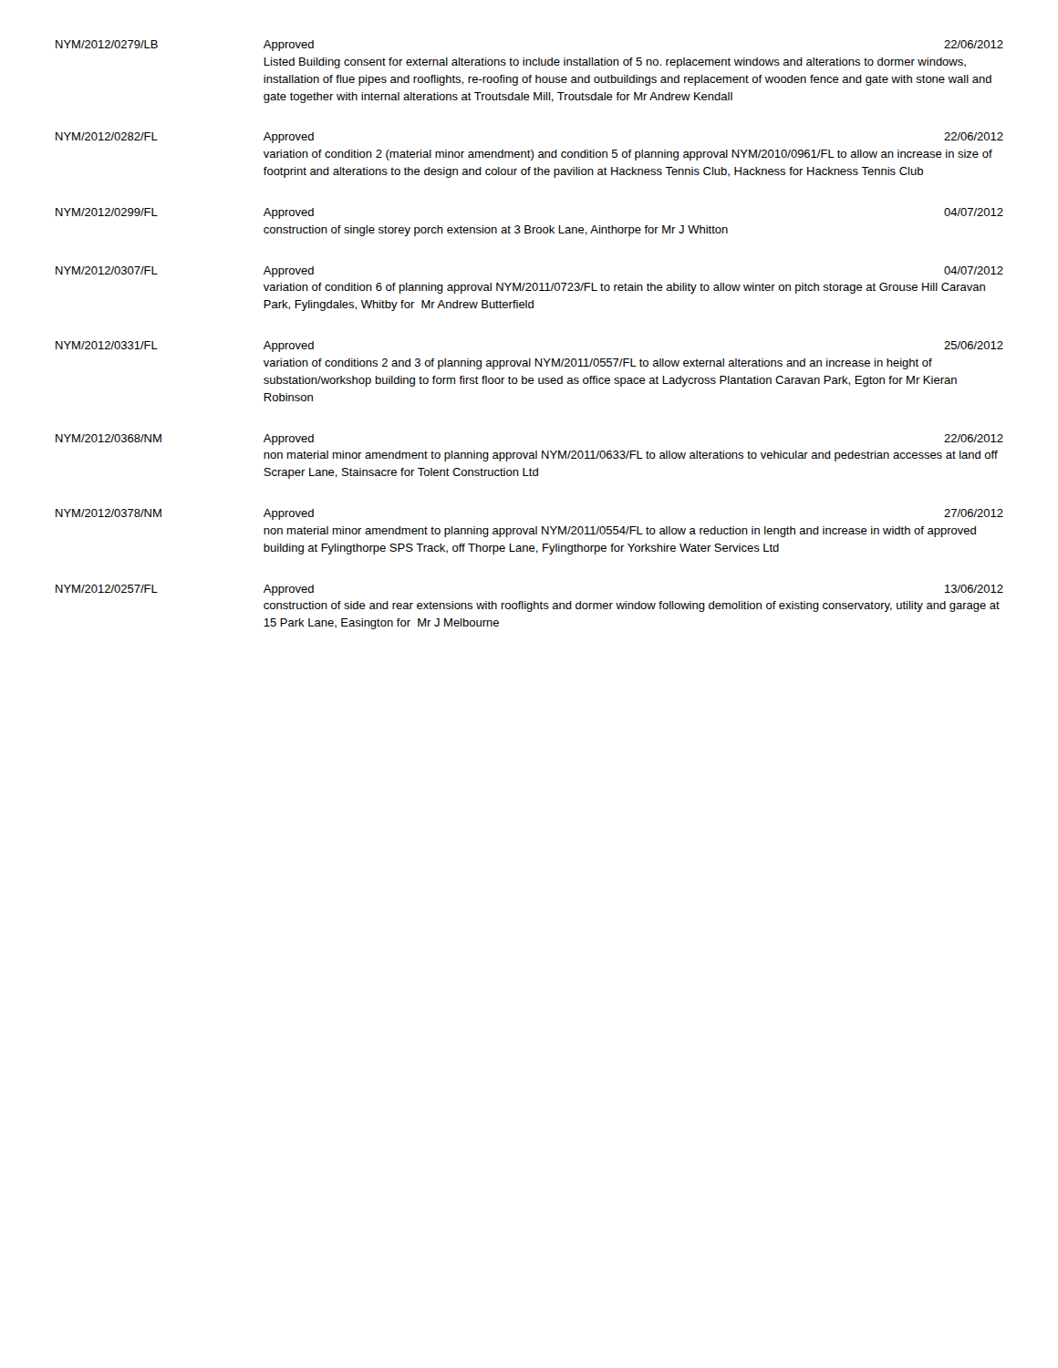| NYM/2012/0279/LB | Approved 22/06/2012 Listed Building consent for external alterations to include installation of 5 no. replacement windows and alterations to dormer windows, installation of flue pipes and rooflights, re-roofing of house and outbuildings and replacement of wooden fence and gate with stone wall and gate together with internal alterations at Troutsdale Mill, Troutsdale for Mr Andrew Kendall |
| NYM/2012/0282/FL | Approved 22/06/2012 variation of condition 2 (material minor amendment) and condition 5 of planning approval NYM/2010/0961/FL to allow an increase in size of footprint and alterations to the design and colour of the pavilion at Hackness Tennis Club, Hackness for Hackness Tennis Club |
| NYM/2012/0299/FL | Approved 04/07/2012 construction of single storey porch extension at 3 Brook Lane, Ainthorpe for Mr J Whitton |
| NYM/2012/0307/FL | Approved 04/07/2012 variation of condition 6 of planning approval NYM/2011/0723/FL to retain the ability to allow winter on pitch storage at Grouse Hill Caravan Park, Fylingdales, Whitby for Mr Andrew Butterfield |
| NYM/2012/0331/FL | Approved 25/06/2012 variation of conditions 2 and 3 of planning approval NYM/2011/0557/FL to allow external alterations and an increase in height of substation/workshop building to form first floor to be used as office space at Ladycross Plantation Caravan Park, Egton for Mr Kieran Robinson |
| NYM/2012/0368/NM | Approved 22/06/2012 non material minor amendment to planning approval NYM/2011/0633/FL to allow alterations to vehicular and pedestrian accesses at land off Scraper Lane, Stainsacre for Tolent Construction Ltd |
| NYM/2012/0378/NM | Approved 27/06/2012 non material minor amendment to planning approval NYM/2011/0554/FL to allow a reduction in length and increase in width of approved building at Fylingthorpe SPS Track, off Thorpe Lane, Fylingthorpe for Yorkshire Water Services Ltd |
| NYM/2012/0257/FL | Approved 13/06/2012 construction of side and rear extensions with rooflights and dormer window following demolition of existing conservatory, utility and garage at 15 Park Lane, Easington for Mr J Melbourne |